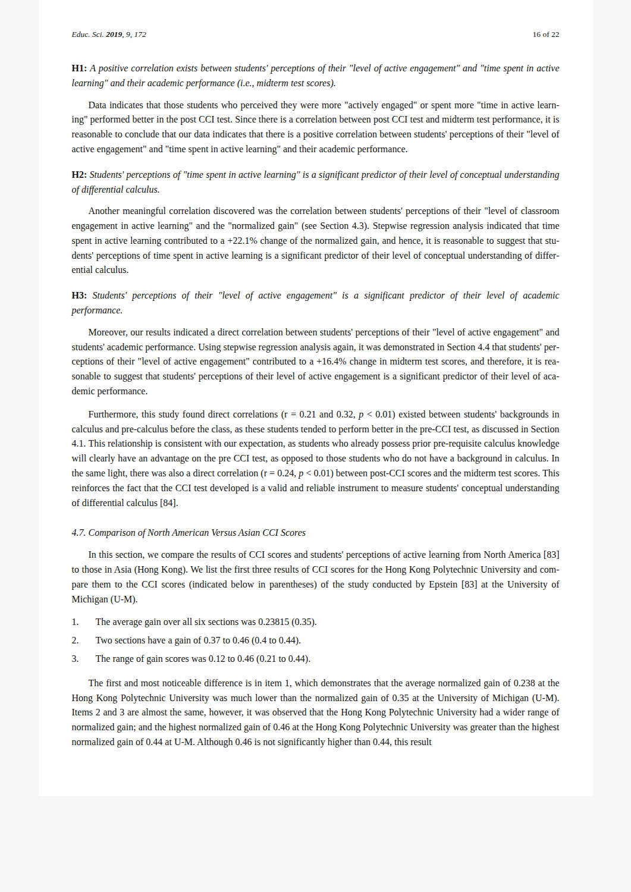Educ. Sci. 2019, 9, 172 16 of 22
H1: A positive correlation exists between students' perceptions of their "level of active engagement" and "time spent in active learning" and their academic performance (i.e., midterm test scores).
Data indicates that those students who perceived they were more "actively engaged" or spent more "time in active learning" performed better in the post CCI test. Since there is a correlation between post CCI test and midterm test performance, it is reasonable to conclude that our data indicates that there is a positive correlation between students' perceptions of their "level of active engagement" and "time spent in active learning" and their academic performance.
H2: Students' perceptions of "time spent in active learning" is a significant predictor of their level of conceptual understanding of differential calculus.
Another meaningful correlation discovered was the correlation between students' perceptions of their "level of classroom engagement in active learning" and the "normalized gain" (see Section 4.3). Stepwise regression analysis indicated that time spent in active learning contributed to a +22.1% change of the normalized gain, and hence, it is reasonable to suggest that students' perceptions of time spent in active learning is a significant predictor of their level of conceptual understanding of differential calculus.
H3: Students' perceptions of their "level of active engagement" is a significant predictor of their level of academic performance.
Moreover, our results indicated a direct correlation between students' perceptions of their "level of active engagement" and students' academic performance. Using stepwise regression analysis again, it was demonstrated in Section 4.4 that students' perceptions of their "level of active engagement" contributed to a +16.4% change in midterm test scores, and therefore, it is reasonable to suggest that students' perceptions of their level of active engagement is a significant predictor of their level of academic performance.
Furthermore, this study found direct correlations (r = 0.21 and 0.32, p < 0.01) existed between students' backgrounds in calculus and pre-calculus before the class, as these students tended to perform better in the pre-CCI test, as discussed in Section 4.1. This relationship is consistent with our expectation, as students who already possess prior pre-requisite calculus knowledge will clearly have an advantage on the pre CCI test, as opposed to those students who do not have a background in calculus. In the same light, there was also a direct correlation (r = 0.24, p < 0.01) between post-CCI scores and the midterm test scores. This reinforces the fact that the CCI test developed is a valid and reliable instrument to measure students' conceptual understanding of differential calculus [84].
4.7. Comparison of North American Versus Asian CCI Scores
In this section, we compare the results of CCI scores and students' perceptions of active learning from North America [83] to those in Asia (Hong Kong). We list the first three results of CCI scores for the Hong Kong Polytechnic University and compare them to the CCI scores (indicated below in parentheses) of the study conducted by Epstein [83] at the University of Michigan (U-M).
The average gain over all six sections was 0.23815 (0.35).
Two sections have a gain of 0.37 to 0.46 (0.4 to 0.44).
The range of gain scores was 0.12 to 0.46 (0.21 to 0.44).
The first and most noticeable difference is in item 1, which demonstrates that the average normalized gain of 0.238 at the Hong Kong Polytechnic University was much lower than the normalized gain of 0.35 at the University of Michigan (U-M). Items 2 and 3 are almost the same, however, it was observed that the Hong Kong Polytechnic University had a wider range of normalized gain; and the highest normalized gain of 0.46 at the Hong Kong Polytechnic University was greater than the highest normalized gain of 0.44 at U-M. Although 0.46 is not significantly higher than 0.44, this result